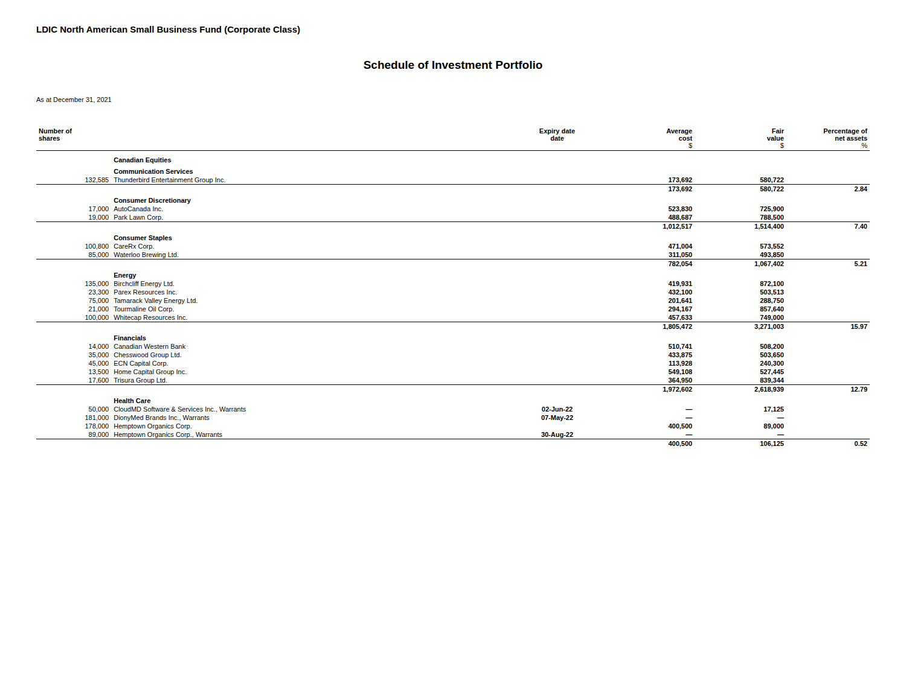LDIC North American Small Business Fund (Corporate Class)
Schedule of Investment Portfolio
As at December 31, 2021
| Number of | | Expiry date | Average | Fair | Percentage of |
| --- | --- | --- | --- | --- | --- |
| shares | | date | cost | value | net assets |
| | | | $ | $ | % |
| | Canadian Equities | | | | |
| | Communication Services | | | | |
| 132,585 | Thunderbird Entertainment Group Inc. | | 173,692 | 580,722 | |
| | | | 173,692 | 580,722 | 2.84 |
| | Consumer Discretionary | | | | |
| 17,000 | AutoCanada Inc. | | 523,830 | 725,900 | |
| 19,000 | Park Lawn Corp. | | 488,687 | 788,500 | |
| | | | 1,012,517 | 1,514,400 | 7.40 |
| | Consumer Staples | | | | |
| 100,800 | CareRx Corp. | | 471,004 | 573,552 | |
| 85,000 | Waterloo Brewing Ltd. | | 311,050 | 493,850 | |
| | | | 782,054 | 1,067,402 | 5.21 |
| | Energy | | | | |
| 135,000 | Birchcliff Energy Ltd. | | 419,931 | 872,100 | |
| 23,300 | Parex Resources Inc. | | 432,100 | 503,513 | |
| 75,000 | Tamarack Valley Energy Ltd. | | 201,641 | 288,750 | |
| 21,000 | Tourmaline Oil Corp. | | 294,167 | 857,640 | |
| 100,000 | Whitecap Resources Inc. | | 457,633 | 749,000 | |
| | | | 1,805,472 | 3,271,003 | 15.97 |
| | Financials | | | | |
| 14,000 | Canadian Western Bank | | 510,741 | 508,200 | |
| 35,000 | Chesswood Group Ltd. | | 433,875 | 503,650 | |
| 45,000 | ECN Capital Corp. | | 113,928 | 240,300 | |
| 13,500 | Home Capital Group Inc. | | 549,108 | 527,445 | |
| 17,600 | Trisura Group Ltd. | | 364,950 | 839,344 | |
| | | | 1,972,602 | 2,618,939 | 12.79 |
| | Health Care | | | | |
| 50,000 | CloudMD Software & Services Inc., Warrants | 02-Jun-22 | — | 17,125 | |
| 181,000 | DionyMed Brands Inc., Warrants | 07-May-22 | — | — | |
| 178,000 | Hemptown Organics Corp. | | 400,500 | 89,000 | |
| 89,000 | Hemptown Organics Corp., Warrants | 30-Aug-22 | — | — | |
| | | | 400,500 | 106,125 | 0.52 |